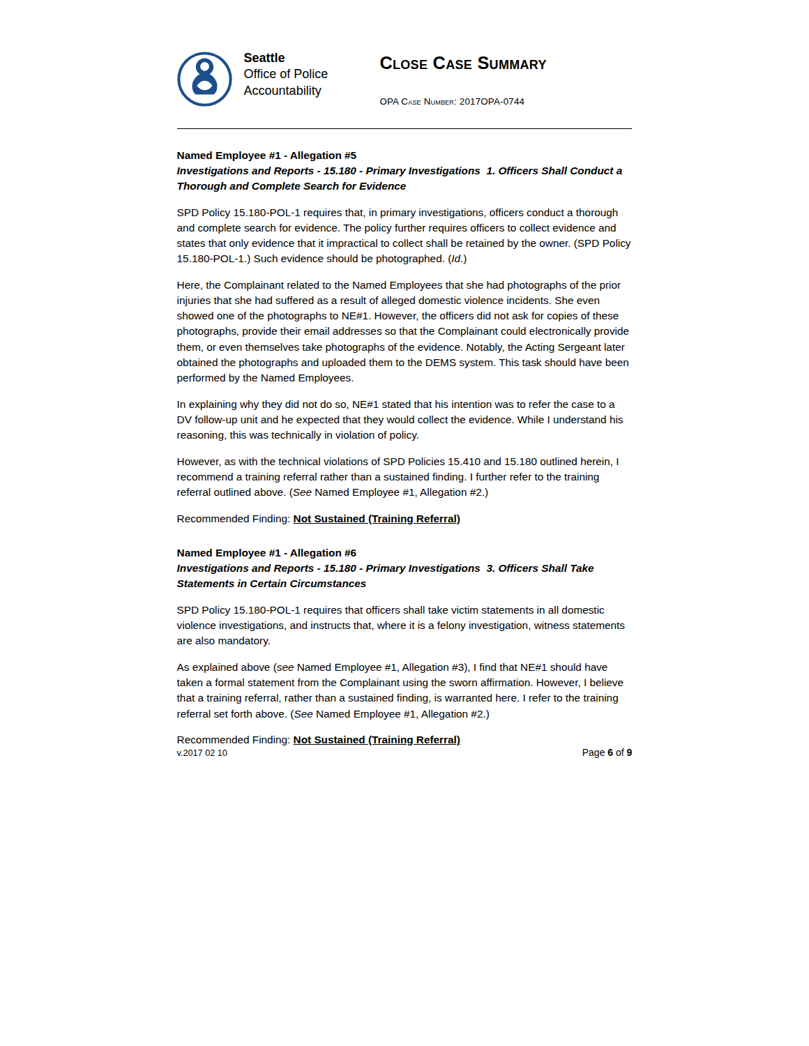Seattle
Office of Police
Accountability
Close Case Summary
OPA Case Number: 2017OPA-0744
Named Employee #1 - Allegation #5
Investigations and Reports - 15.180 - Primary Investigations 1. Officers Shall Conduct a Thorough and Complete Search for Evidence
SPD Policy 15.180-POL-1 requires that, in primary investigations, officers conduct a thorough and complete search for evidence. The policy further requires officers to collect evidence and states that only evidence that it impractical to collect shall be retained by the owner. (SPD Policy 15.180-POL-1.) Such evidence should be photographed. (Id.)
Here, the Complainant related to the Named Employees that she had photographs of the prior injuries that she had suffered as a result of alleged domestic violence incidents. She even showed one of the photographs to NE#1. However, the officers did not ask for copies of these photographs, provide their email addresses so that the Complainant could electronically provide them, or even themselves take photographs of the evidence. Notably, the Acting Sergeant later obtained the photographs and uploaded them to the DEMS system. This task should have been performed by the Named Employees.
In explaining why they did not do so, NE#1 stated that his intention was to refer the case to a DV follow-up unit and he expected that they would collect the evidence. While I understand his reasoning, this was technically in violation of policy.
However, as with the technical violations of SPD Policies 15.410 and 15.180 outlined herein, I recommend a training referral rather than a sustained finding. I further refer to the training referral outlined above. (See Named Employee #1, Allegation #2.)
Recommended Finding: Not Sustained (Training Referral)
Named Employee #1 - Allegation #6
Investigations and Reports - 15.180 - Primary Investigations 3. Officers Shall Take Statements in Certain Circumstances
SPD Policy 15.180-POL-1 requires that officers shall take victim statements in all domestic violence investigations, and instructs that, where it is a felony investigation, witness statements are also mandatory.
As explained above (see Named Employee #1, Allegation #3), I find that NE#1 should have taken a formal statement from the Complainant using the sworn affirmation. However, I believe that a training referral, rather than a sustained finding, is warranted here. I refer to the training referral set forth above. (See Named Employee #1, Allegation #2.)
Recommended Finding: Not Sustained (Training Referral)
v.2017 02 10
Page 6 of 9